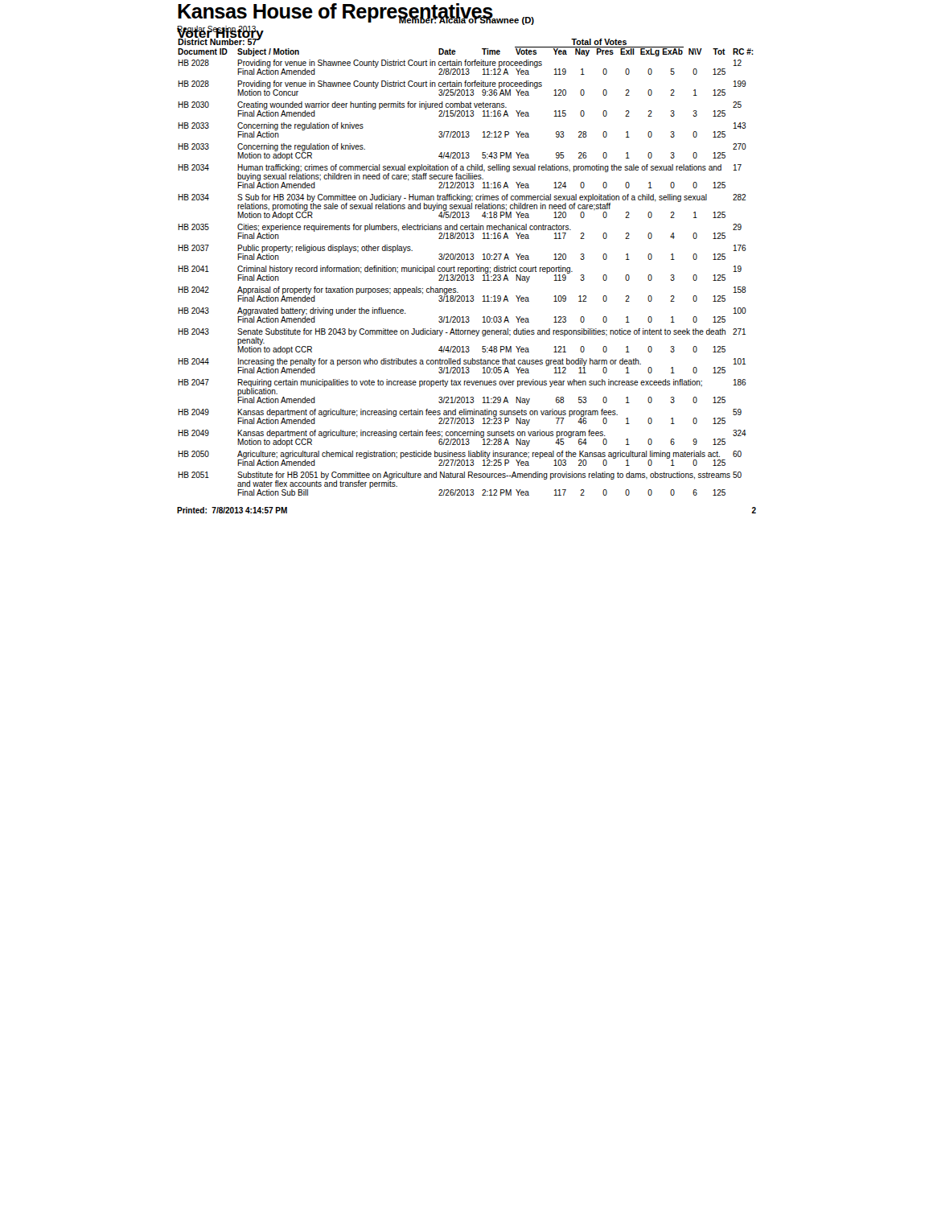Kansas House of Representatives
Voter History
Member: Alcala of Shawnee (D)
Regular Session 2013
| District Number: 57 | Total of Votes | |
| Document ID | Subject / Motion | Date | Time | Votes | Yea | Nay | Pres | ExII | ExLg | ExAb | N\V | Tot | RC #: |
| HB 2028 | Providing for venue in Shawnee County District Court in certain forfeiture proceedings | 12 |
| | Final Action Amended | 2/8/2013 | 11:12 A | Yea | 119 | 1 | 0 | 0 | 0 | 5 | 0 | 125 | |
| HB 2028 | Providing for venue in Shawnee County District Court in certain forfeiture proceedings | 199 |
| | Motion to Concur | 3/25/2013 | 9:36 AM | Yea | 120 | 0 | 0 | 2 | 0 | 2 | 1 | 125 | |
| HB 2030 | Creating wounded warrior deer hunting permits for injured combat veterans. | 25 |
| | Final Action Amended | 2/15/2013 | 11:16 A | Yea | 115 | 0 | 0 | 2 | 2 | 3 | 3 | 125 | |
| HB 2033 | Concerning the regulation of knives | 143 |
| | Final Action | 3/7/2013 | 12:12 P | Yea | 93 | 28 | 0 | 1 | 0 | 3 | 0 | 125 | |
| HB 2033 | Concerning the regulation of knives. | 270 |
| | Motion to adopt CCR | 4/4/2013 | 5:43 PM | Yea | 95 | 26 | 0 | 1 | 0 | 3 | 0 | 125 | |
| HB 2034 | Human trafficking; crimes of commercial sexual exploitation of a child, selling sexual relations, promoting the sale of sexual relations and buying sexual relations; children in need of care; staff secure faciliies. | 17 |
| | Final Action Amended | 2/12/2013 | 11:16 A | Yea | 124 | 0 | 0 | 0 | 1 | 0 | 0 | 125 | |
| HB 2034 | S Sub for HB 2034 by Committee on Judiciary - Human trafficking; crimes of commercial sexual exploitation of a child, selling sexual relations, promoting the sale of sexual relations and buying sexual relations; children in need of care;staff | 282 |
| | Motion to Adopt CCR | 4/5/2013 | 4:18 PM | Yea | 120 | 0 | 0 | 2 | 0 | 2 | 1 | 125 | |
| HB 2035 | Cities; experience requirements for plumbers, electricians and certain mechanical contractors. | 29 |
| | Final Action | 2/18/2013 | 11:16 A | Yea | 117 | 2 | 0 | 2 | 0 | 4 | 0 | 125 | |
| HB 2037 | Public property; religious displays; other displays. | 176 |
| | Final Action | 3/20/2013 | 10:27 A | Yea | 120 | 3 | 0 | 1 | 0 | 1 | 0 | 125 | |
| HB 2041 | Criminal history record information; definition; municipal court reporting; district court reporting. | 19 |
| | Final Action | 2/13/2013 | 11:23 A | Nay | 119 | 3 | 0 | 0 | 0 | 3 | 0 | 125 | |
| HB 2042 | Appraisal of property for taxation purposes; appeals; changes. | 158 |
| | Final Action Amended | 3/18/2013 | 11:19 A | Yea | 109 | 12 | 0 | 2 | 0 | 2 | 0 | 125 | |
| HB 2043 | Aggravated battery; driving under the influence. | 100 |
| | Final Action Amended | 3/1/2013 | 10:03 A | Yea | 123 | 0 | 0 | 1 | 0 | 1 | 0 | 125 | |
| HB 2043 | Senate Substitute for HB 2043 by Committee on Judiciary - Attorney general; duties and responsibilities; notice of intent to seek the death penalty. | 271 |
| | Motion to adopt CCR | 4/4/2013 | 5:48 PM | Yea | 121 | 0 | 0 | 1 | 0 | 3 | 0 | 125 | |
| HB 2044 | Increasing the penalty for a person who distributes a controlled substance that causes great bodily harm or death. | 101 |
| | Final Action Amended | 3/1/2013 | 10:05 A | Yea | 112 | 11 | 0 | 1 | 0 | 1 | 0 | 125 | |
| HB 2047 | Requiring certain municipalities to vote to increase property tax revenues over previous year when such increase exceeds inflation; publication. | 186 |
| | Final Action Amended | 3/21/2013 | 11:29 A | Nay | 68 | 53 | 0 | 1 | 0 | 3 | 0 | 125 | |
| HB 2049 | Kansas department of agriculture; increasing certain fees and eliminating sunsets on various program fees. | 59 |
| | Final Action Amended | 2/27/2013 | 12:23 P | Nay | 77 | 46 | 0 | 1 | 0 | 1 | 0 | 125 | |
| HB 2049 | Kansas department of agriculture; increasing certain fees; concerning sunsets on various program fees. | 324 |
| | Motion to adopt CCR | 6/2/2013 | 12:28 A | Nay | 45 | 64 | 0 | 1 | 0 | 6 | 9 | 125 | |
| HB 2050 | Agriculture; agricultural chemical registration; pesticide business liablity insurance; repeal of the Kansas agricultural liming materials act. | 60 |
| | Final Action Amended | 2/27/2013 | 12:25 P | Yea | 103 | 20 | 0 | 1 | 0 | 1 | 0 | 125 | |
| HB 2051 | Substitute for HB 2051 by Committee on Agriculture and Natural Resources--Amending provisions relating to dams, obstructions, sstreams and water flex accounts and transfer permits. | 50 |
| | Final Action Sub Bill | 2/26/2013 | 2:12 PM | Yea | 117 | 2 | 0 | 0 | 0 | 0 | 6 | 125 | |
Printed: 7/8/2013 4:14:57 PM 2